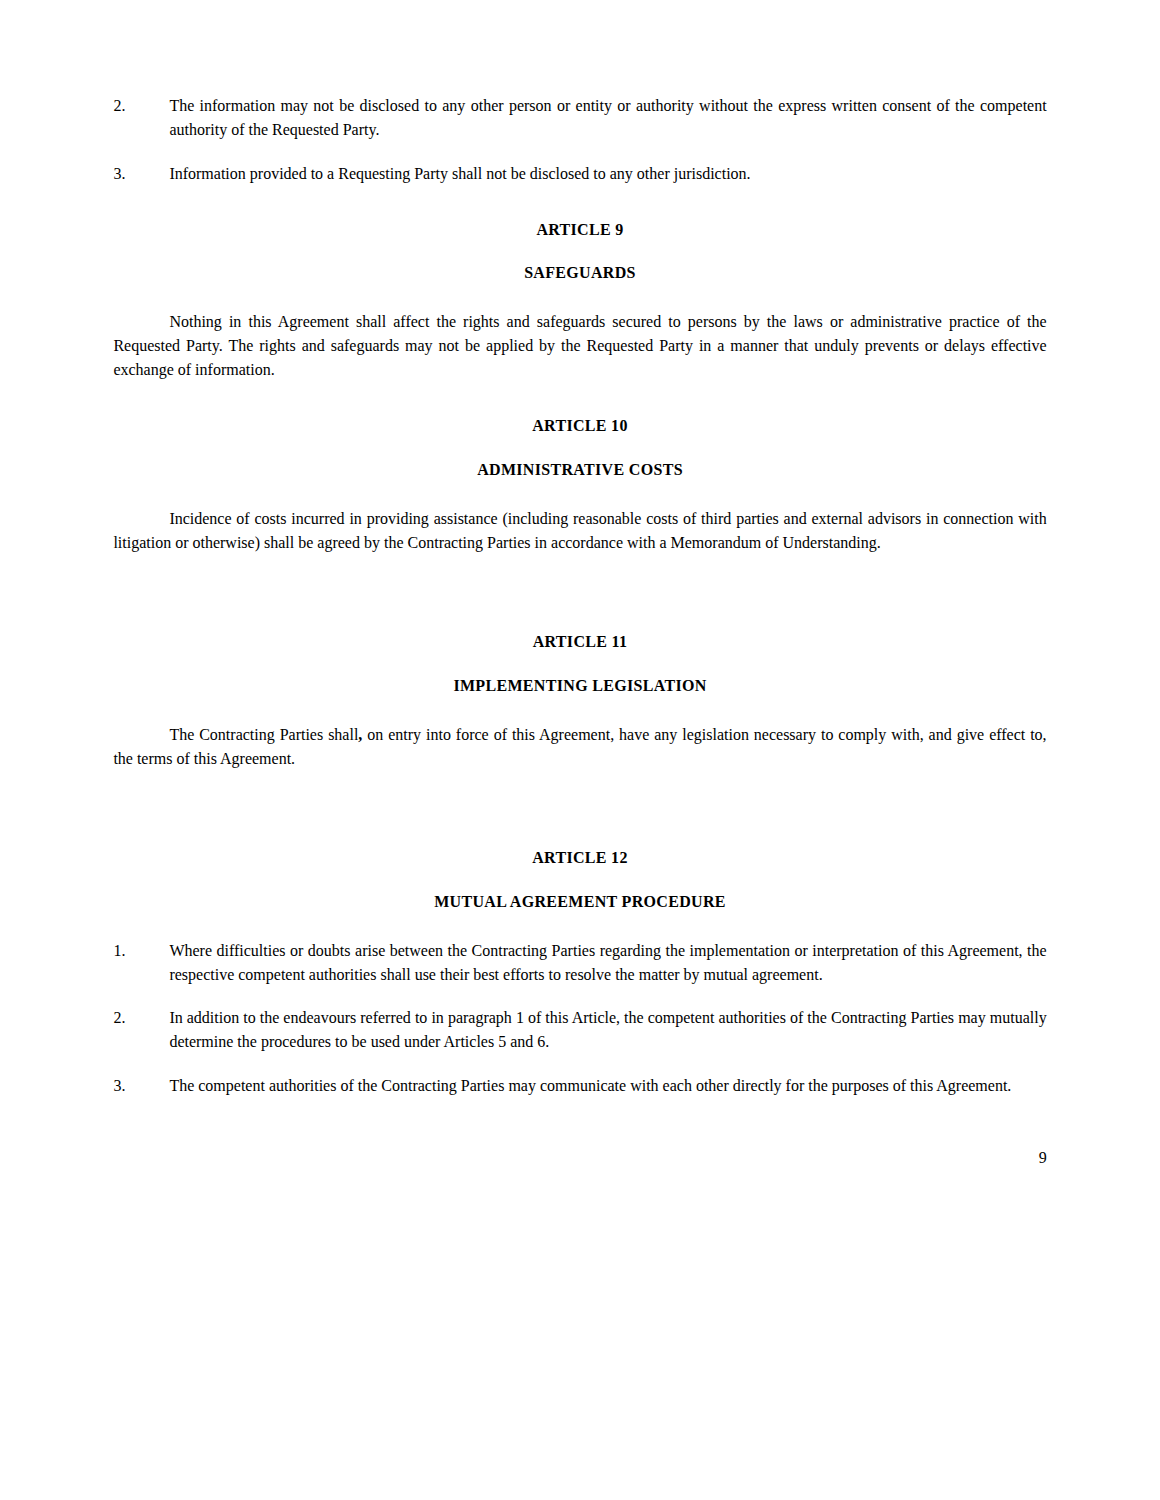2.
The information may not be disclosed to any other person or entity or authority without the express written consent of the competent authority of the Requested Party.
3.
Information provided to a Requesting Party shall not be disclosed to any other jurisdiction.
ARTICLE 9
SAFEGUARDS
Nothing in this Agreement shall affect the rights and safeguards secured to persons by the laws or administrative practice of the Requested Party. The rights and safeguards may not be applied by the Requested Party in a manner that unduly prevents or delays effective exchange of information.
ARTICLE 10
ADMINISTRATIVE COSTS
Incidence of costs incurred in providing assistance (including reasonable costs of third parties and external advisors in connection with litigation or otherwise) shall be agreed by the Contracting Parties in accordance with a Memorandum of Understanding.
ARTICLE 11
IMPLEMENTING LEGISLATION
The Contracting Parties shall, on entry into force of this Agreement, have any legislation necessary to comply with, and give effect to, the terms of this Agreement.
ARTICLE 12
MUTUAL AGREEMENT PROCEDURE
1.
Where difficulties or doubts arise between the Contracting Parties regarding the implementation or interpretation of this Agreement, the respective competent authorities shall use their best efforts to resolve the matter by mutual agreement.
2.
In addition to the endeavours referred to in paragraph 1 of this Article, the competent authorities of the Contracting Parties may mutually determine the procedures to be used under Articles 5 and 6.
3.
The competent authorities of the Contracting Parties may communicate with each other directly for the purposes of this Agreement.
9